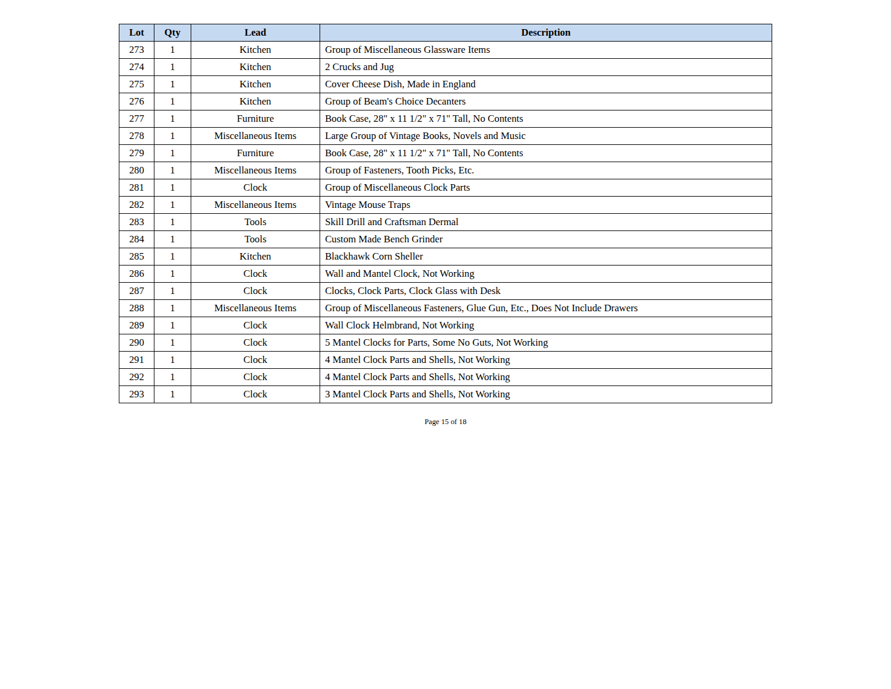| Lot | Qty | Lead | Description |
| --- | --- | --- | --- |
| 273 | 1 | Kitchen | Group of Miscellaneous Glassware Items |
| 274 | 1 | Kitchen | 2 Crucks and Jug |
| 275 | 1 | Kitchen | Cover Cheese Dish, Made in England |
| 276 | 1 | Kitchen | Group of Beam's Choice Decanters |
| 277 | 1 | Furniture | Book Case, 28" x 11 1/2" x 71" Tall, No Contents |
| 278 | 1 | Miscellaneous Items | Large Group of Vintage Books, Novels and Music |
| 279 | 1 | Furniture | Book Case, 28" x 11 1/2" x 71" Tall, No Contents |
| 280 | 1 | Miscellaneous Items | Group of Fasteners, Tooth Picks, Etc. |
| 281 | 1 | Clock | Group of Miscellaneous Clock Parts |
| 282 | 1 | Miscellaneous Items | Vintage Mouse Traps |
| 283 | 1 | Tools | Skill Drill and Craftsman Dermal |
| 284 | 1 | Tools | Custom Made Bench Grinder |
| 285 | 1 | Kitchen | Blackhawk Corn Sheller |
| 286 | 1 | Clock | Wall and Mantel Clock, Not Working |
| 287 | 1 | Clock | Clocks, Clock Parts, Clock Glass with Desk |
| 288 | 1 | Miscellaneous Items | Group of Miscellaneous Fasteners, Glue Gun, Etc., Does Not Include Drawers |
| 289 | 1 | Clock | Wall Clock Helmbrand, Not Working |
| 290 | 1 | Clock | 5 Mantel Clocks for Parts, Some No Guts, Not Working |
| 291 | 1 | Clock | 4 Mantel Clock Parts and Shells, Not Working |
| 292 | 1 | Clock | 4 Mantel Clock Parts and Shells, Not Working |
| 293 | 1 | Clock | 3 Mantel Clock Parts and Shells, Not Working |
Page 15 of 18